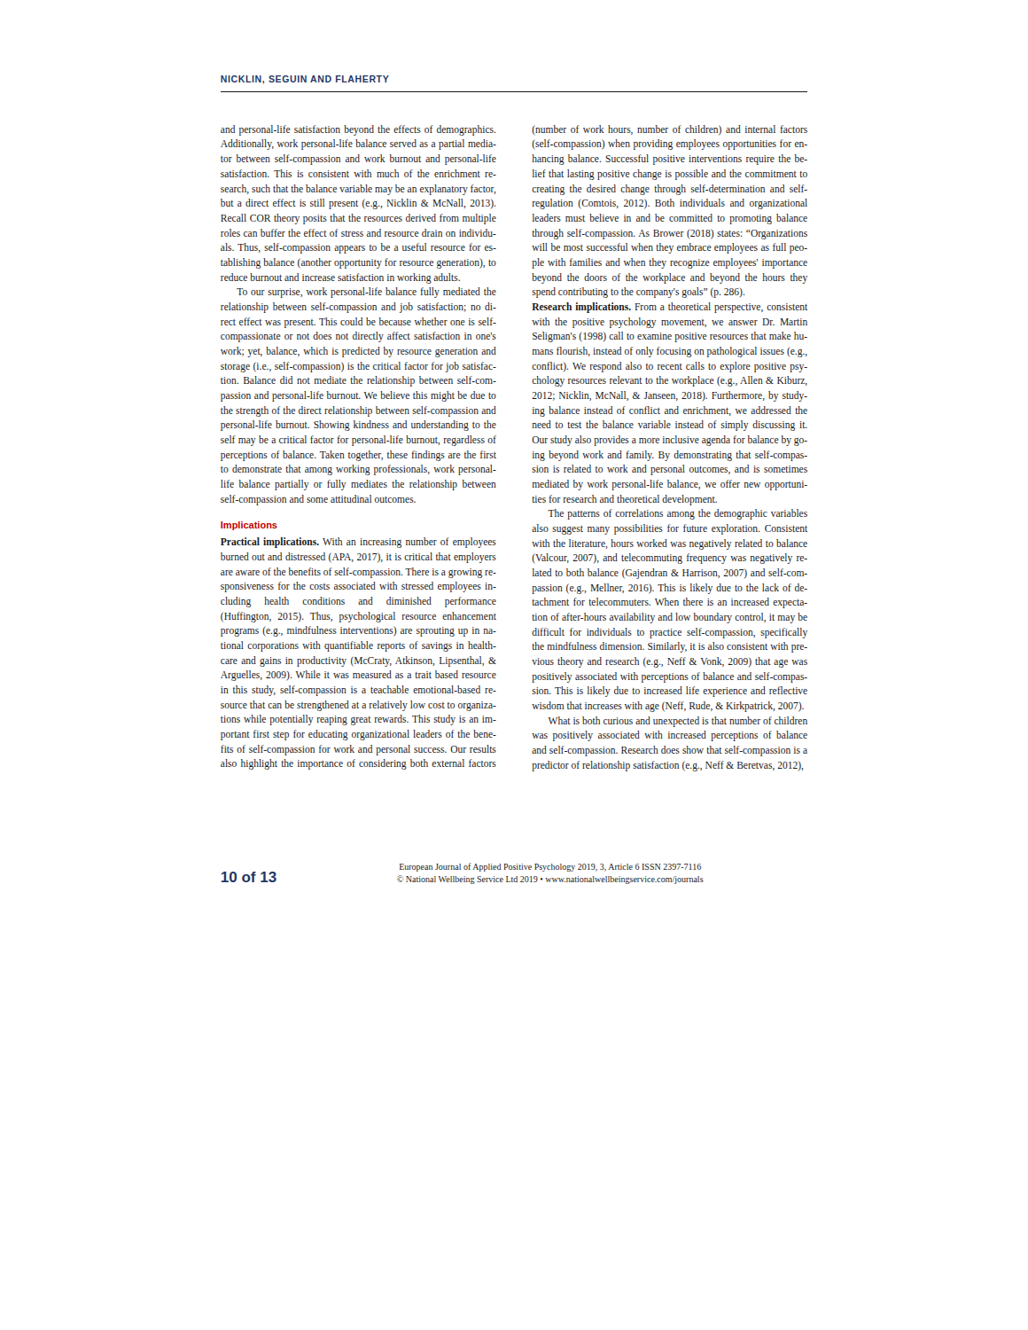Nicklin, Seguin and Flaherty
and personal-life satisfaction beyond the effects of demographics. Additionally, work personal-life balance served as a partial mediator between self-compassion and work burnout and personal-life satisfaction. This is consistent with much of the enrichment research, such that the balance variable may be an explanatory factor, but a direct effect is still present (e.g., Nicklin & McNall, 2013). Recall COR theory posits that the resources derived from multiple roles can buffer the effect of stress and resource drain on individuals. Thus, self-compassion appears to be a useful resource for establishing balance (another opportunity for resource generation), to reduce burnout and increase satisfaction in working adults.
To our surprise, work personal-life balance fully mediated the relationship between self-compassion and job satisfaction; no direct effect was present. This could be because whether one is self-compassionate or not does not directly affect satisfaction in one's work; yet, balance, which is predicted by resource generation and storage (i.e., self-compassion) is the critical factor for job satisfaction. Balance did not mediate the relationship between self-compassion and personal-life burnout. We believe this might be due to the strength of the direct relationship between self-compassion and personal-life burnout. Showing kindness and understanding to the self may be a critical factor for personal-life burnout, regardless of perceptions of balance. Taken together, these findings are the first to demonstrate that among working professionals, work personal-life balance partially or fully mediates the relationship between self-compassion and some attitudinal outcomes.
Implications
Practical implications. With an increasing number of employees burned out and distressed (APA, 2017), it is critical that employers are aware of the benefits of self-compassion. There is a growing responsiveness for the costs associated with stressed employees including health conditions and diminished performance (Huffington, 2015). Thus, psychological resource enhancement programs (e.g., mindfulness interventions) are sprouting up in national corporations with quantifiable reports of savings in healthcare and gains in productivity (McCraty, Atkinson, Lipsenthal, & Arguelles, 2009). While it was measured as a trait based resource in this study, self-compassion is a teachable emotional-based resource that can be strengthened at a relatively low cost to organizations while potentially reaping great rewards. This study is an important first step for educating organizational leaders of the benefits of self-compassion for work and personal success. Our results also highlight the importance of considering both external factors (number of work hours, number of children) and internal factors (self-compassion) when providing employees opportunities for enhancing balance. Successful positive interventions require the belief that lasting positive change is possible and the commitment to creating the desired change through self-determination and self-regulation (Comtois, 2012). Both individuals and organizational leaders must believe in and be committed to promoting balance through self-compassion. As Brower (2018) states: “Organizations will be most successful when they embrace employees as full people with families and when they recognize employees' importance beyond the doors of the workplace and beyond the hours they spend contributing to the company's goals” (p. 286).
Research implications. From a theoretical perspective, consistent with the positive psychology movement, we answer Dr. Martin Seligman's (1998) call to examine positive resources that make humans flourish, instead of only focusing on pathological issues (e.g., conflict). We respond also to recent calls to explore positive psychology resources relevant to the workplace (e.g., Allen & Kiburz, 2012; Nicklin, McNall, & Janseen, 2018). Furthermore, by studying balance instead of conflict and enrichment, we addressed the need to test the balance variable instead of simply discussing it. Our study also provides a more inclusive agenda for balance by going beyond work and family. By demonstrating that self-compassion is related to work and personal outcomes, and is sometimes mediated by work personal-life balance, we offer new opportunities for research and theoretical development.
The patterns of correlations among the demographic variables also suggest many possibilities for future exploration. Consistent with the literature, hours worked was negatively related to balance (Valcour, 2007), and telecommuting frequency was negatively related to both balance (Gajendran & Harrison, 2007) and self-compassion (e.g., Mellner, 2016). This is likely due to the lack of detachment for telecommuters. When there is an increased expectation of after-hours availability and low boundary control, it may be difficult for individuals to practice self-compassion, specifically the mindfulness dimension. Similarly, it is also consistent with previous theory and research (e.g., Neff & Vonk, 2009) that age was positively associated with perceptions of balance and self-compassion. This is likely due to increased life experience and reflective wisdom that increases with age (Neff, Rude, & Kirkpatrick, 2007).
What is both curious and unexpected is that number of children was positively associated with increased perceptions of balance and self-compassion. Research does show that self-compassion is a predictor of relationship satisfaction (e.g., Neff & Beretvas, 2012),
10 of 13
European Journal of Applied Positive Psychology 2019, 3, Article 6 ISSN 2397-7116 © National Wellbeing Service Ltd 2019 • www.nationalwellbeingservice.com/journals